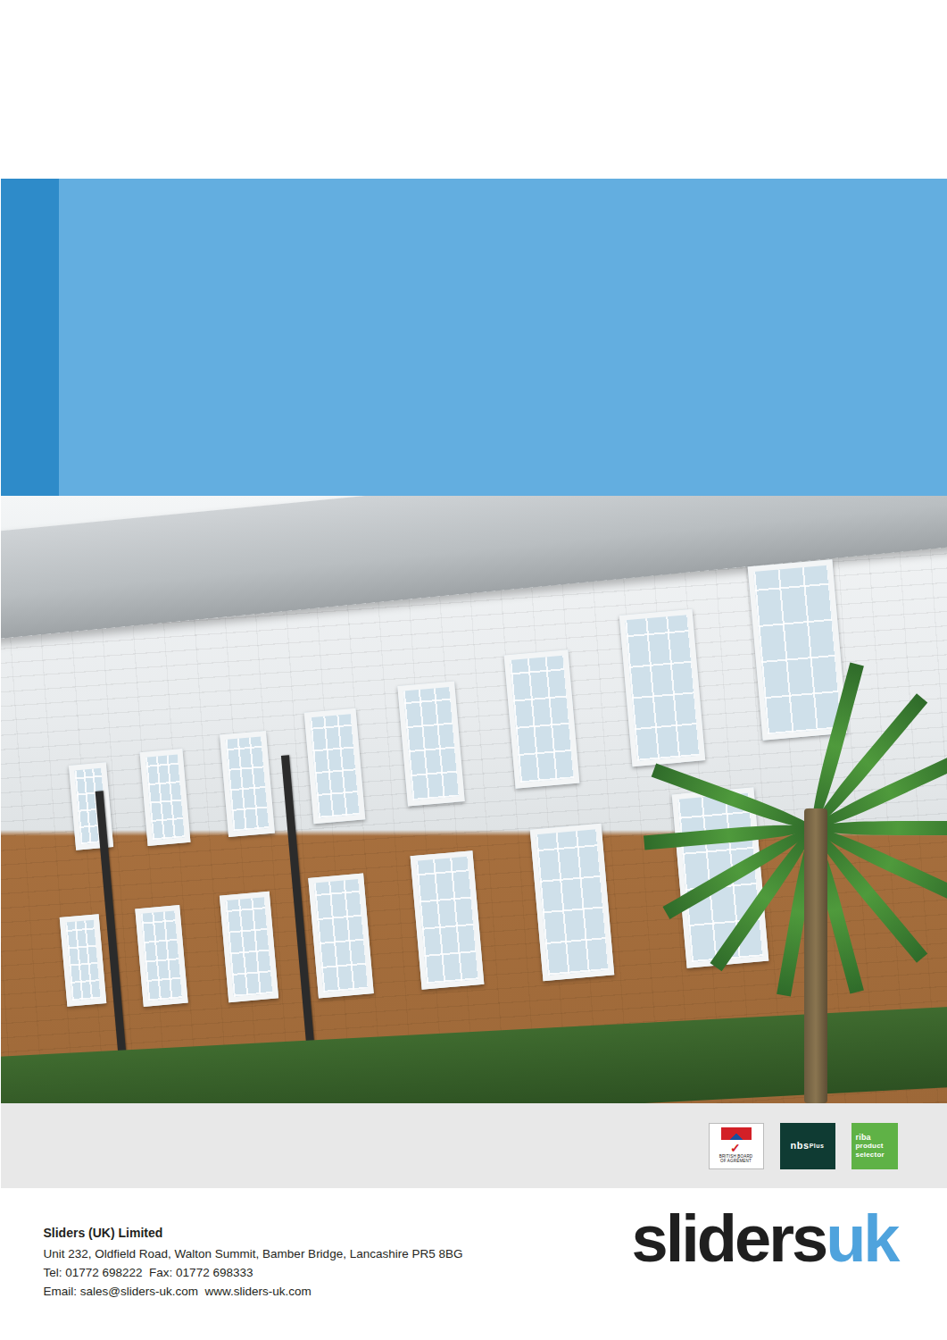✓
BRITISH BOARD
OF AGRÉMENT
nbsPlus
riba product selector
Sliders (UK) Limited
Unit 232, Oldfield Road, Walton Summit, Bamber Bridge, Lancashire PR5 8BG
Tel: 01772 698222 Fax: 01772 698333
Email: sales@sliders-uk.com www.sliders-uk.com
sliders uk